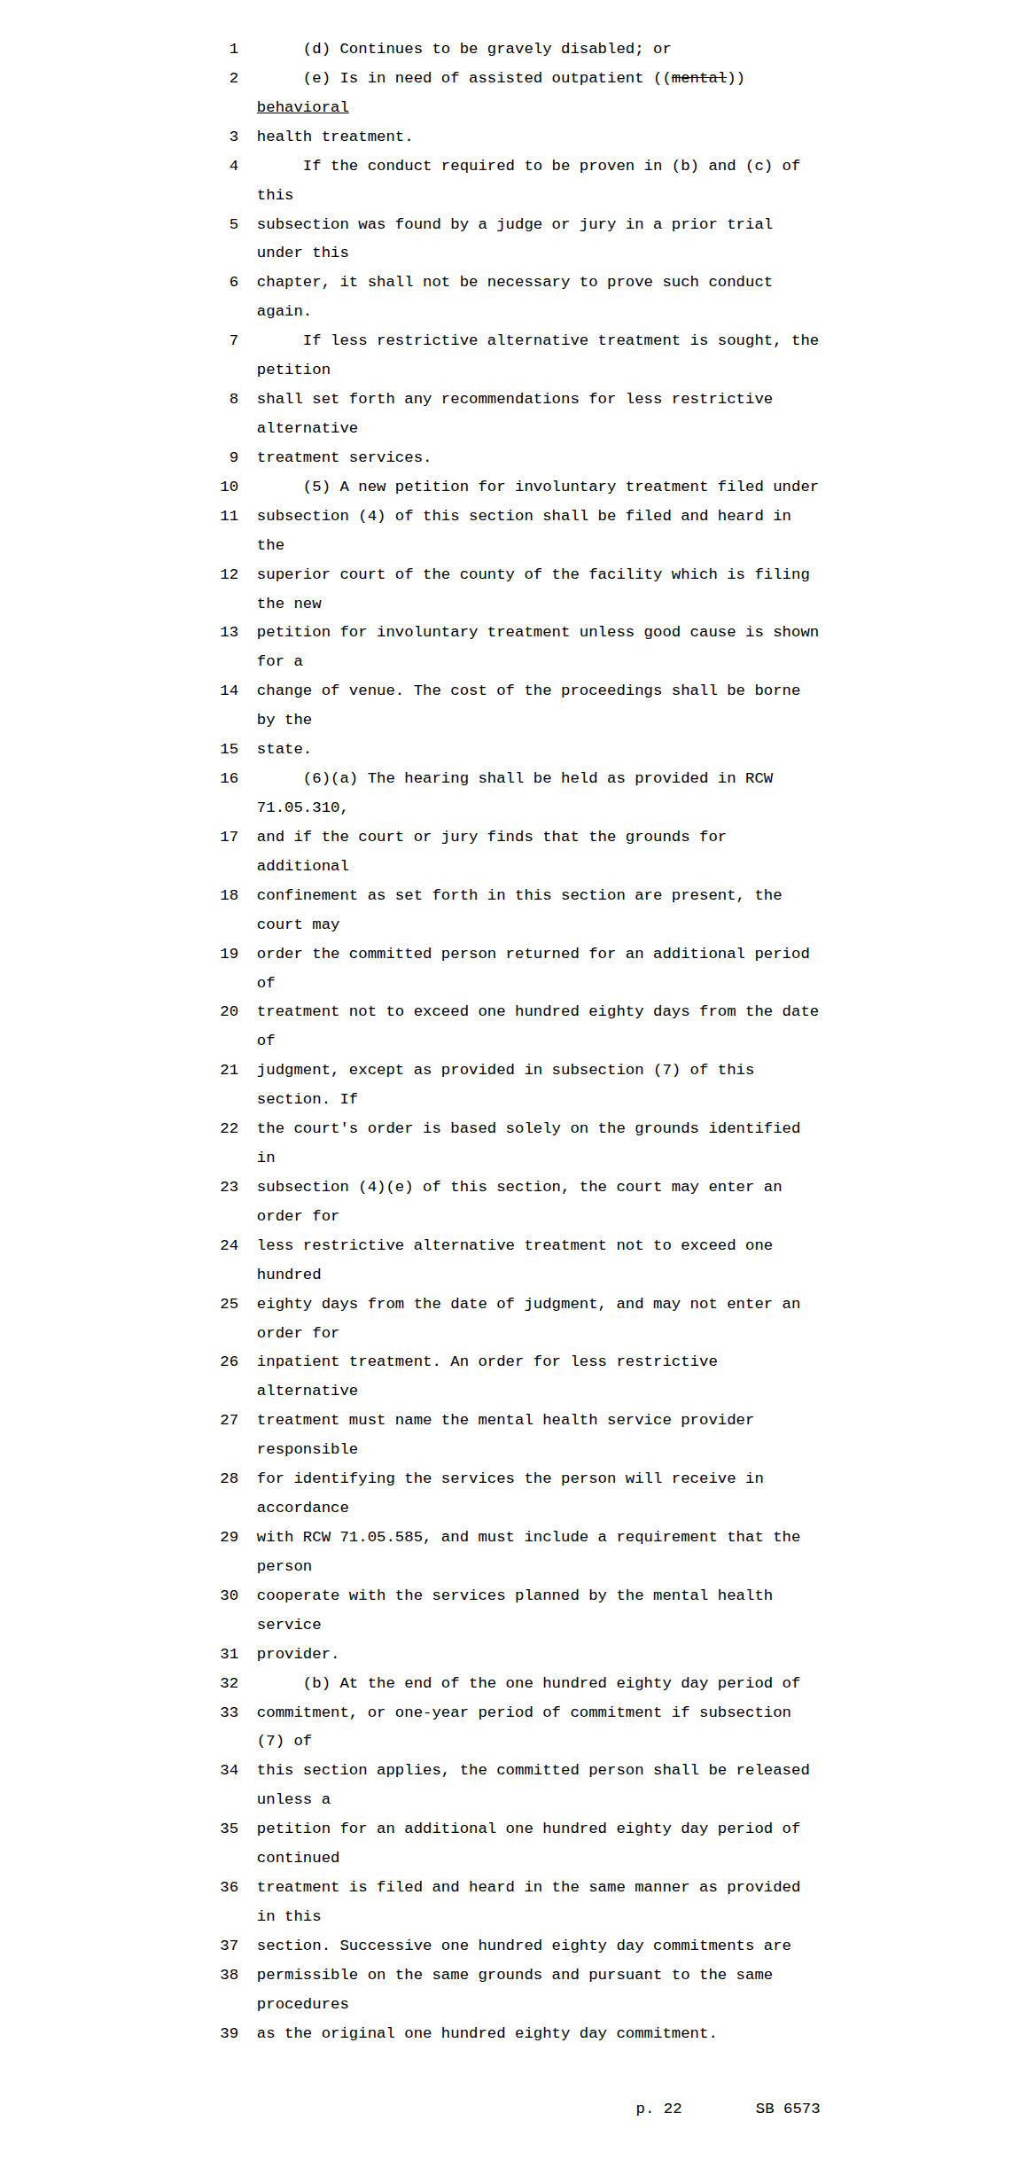(d) Continues to be gravely disabled; or
(e) Is in need of assisted outpatient ((mental)) behavioral
health treatment.
If the conduct required to be proven in (b) and (c) of this
subsection was found by a judge or jury in a prior trial under this
chapter, it shall not be necessary to prove such conduct again.
If less restrictive alternative treatment is sought, the petition
shall set forth any recommendations for less restrictive alternative
treatment services.
(5) A new petition for involuntary treatment filed under
subsection (4) of this section shall be filed and heard in the
superior court of the county of the facility which is filing the new
petition for involuntary treatment unless good cause is shown for a
change of venue. The cost of the proceedings shall be borne by the
state.
(6)(a) The hearing shall be held as provided in RCW 71.05.310,
and if the court or jury finds that the grounds for additional
confinement as set forth in this section are present, the court may
order the committed person returned for an additional period of
treatment not to exceed one hundred eighty days from the date of
judgment, except as provided in subsection (7) of this section. If
the court's order is based solely on the grounds identified in
subsection (4)(e) of this section, the court may enter an order for
less restrictive alternative treatment not to exceed one hundred
eighty days from the date of judgment, and may not enter an order for
inpatient treatment. An order for less restrictive alternative
treatment must name the mental health service provider responsible
for identifying the services the person will receive in accordance
with RCW 71.05.585, and must include a requirement that the person
cooperate with the services planned by the mental health service
provider.
(b) At the end of the one hundred eighty day period of
commitment, or one-year period of commitment if subsection (7) of
this section applies, the committed person shall be released unless a
petition for an additional one hundred eighty day period of continued
treatment is filed and heard in the same manner as provided in this
section. Successive one hundred eighty day commitments are
permissible on the same grounds and pursuant to the same procedures
as the original one hundred eighty day commitment.
p. 22 SB 6573